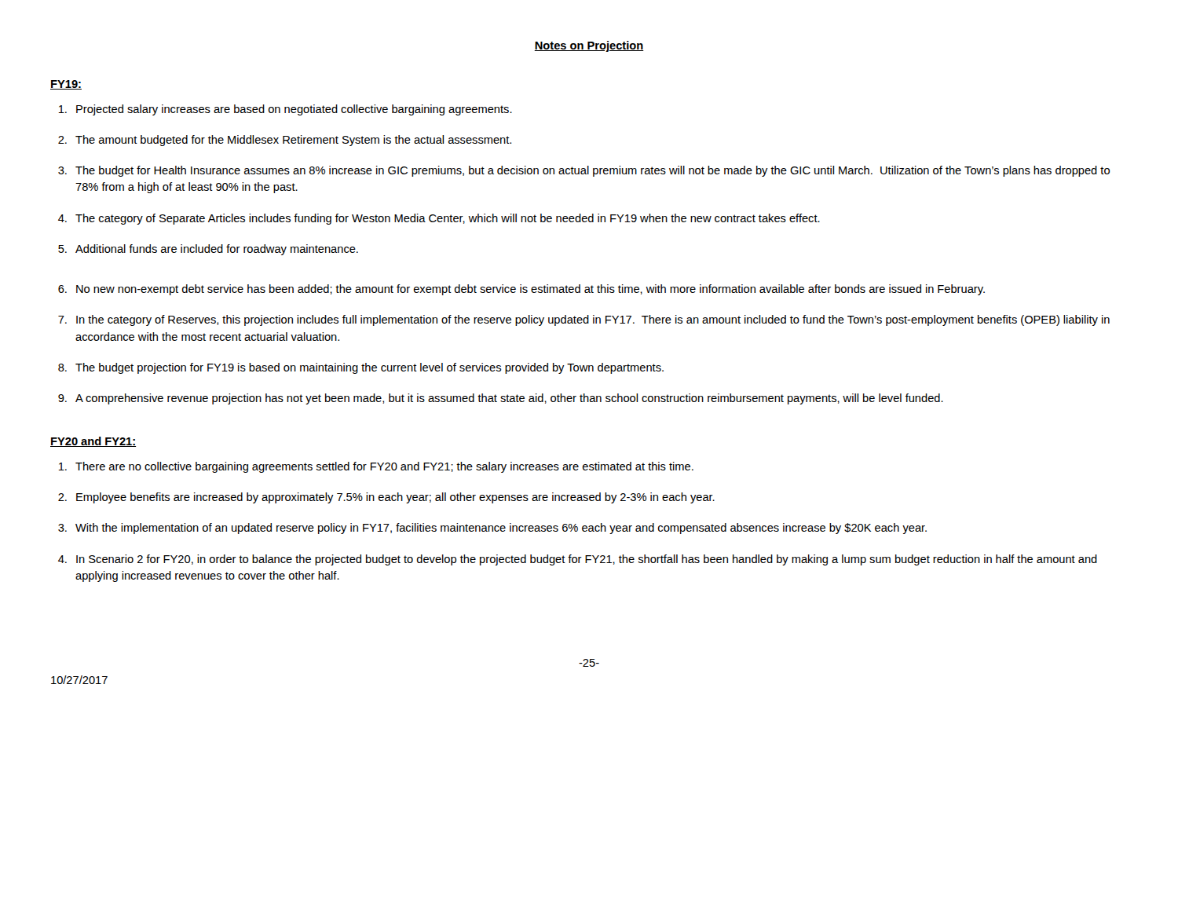Notes on Projection
FY19:
Projected salary increases are based on negotiated collective bargaining agreements.
The amount budgeted for the Middlesex Retirement System is the actual assessment.
The budget for Health Insurance assumes an 8% increase in GIC premiums, but a decision on actual premium rates will not be made by the GIC until March. Utilization of the Town’s plans has dropped to 78% from a high of at least 90% in the past.
The category of Separate Articles includes funding for Weston Media Center, which will not be needed in FY19 when the new contract takes effect.
Additional funds are included for roadway maintenance.
No new non-exempt debt service has been added; the amount for exempt debt service is estimated at this time, with more information available after bonds are issued in February.
In the category of Reserves, this projection includes full implementation of the reserve policy updated in FY17. There is an amount included to fund the Town’s post-employment benefits (OPEB) liability in accordance with the most recent actuarial valuation.
The budget projection for FY19 is based on maintaining the current level of services provided by Town departments.
A comprehensive revenue projection has not yet been made, but it is assumed that state aid, other than school construction reimbursement payments, will be level funded.
FY20 and FY21:
There are no collective bargaining agreements settled for FY20 and FY21; the salary increases are estimated at this time.
Employee benefits are increased by approximately 7.5% in each year; all other expenses are increased by 2-3% in each year.
With the implementation of an updated reserve policy in FY17, facilities maintenance increases 6% each year and compensated absences increase by $20K each year.
In Scenario 2 for FY20, in order to balance the projected budget to develop the projected budget for FY21, the shortfall has been handled by making a lump sum budget reduction in half the amount and applying increased revenues to cover the other half.
-25-
10/27/2017